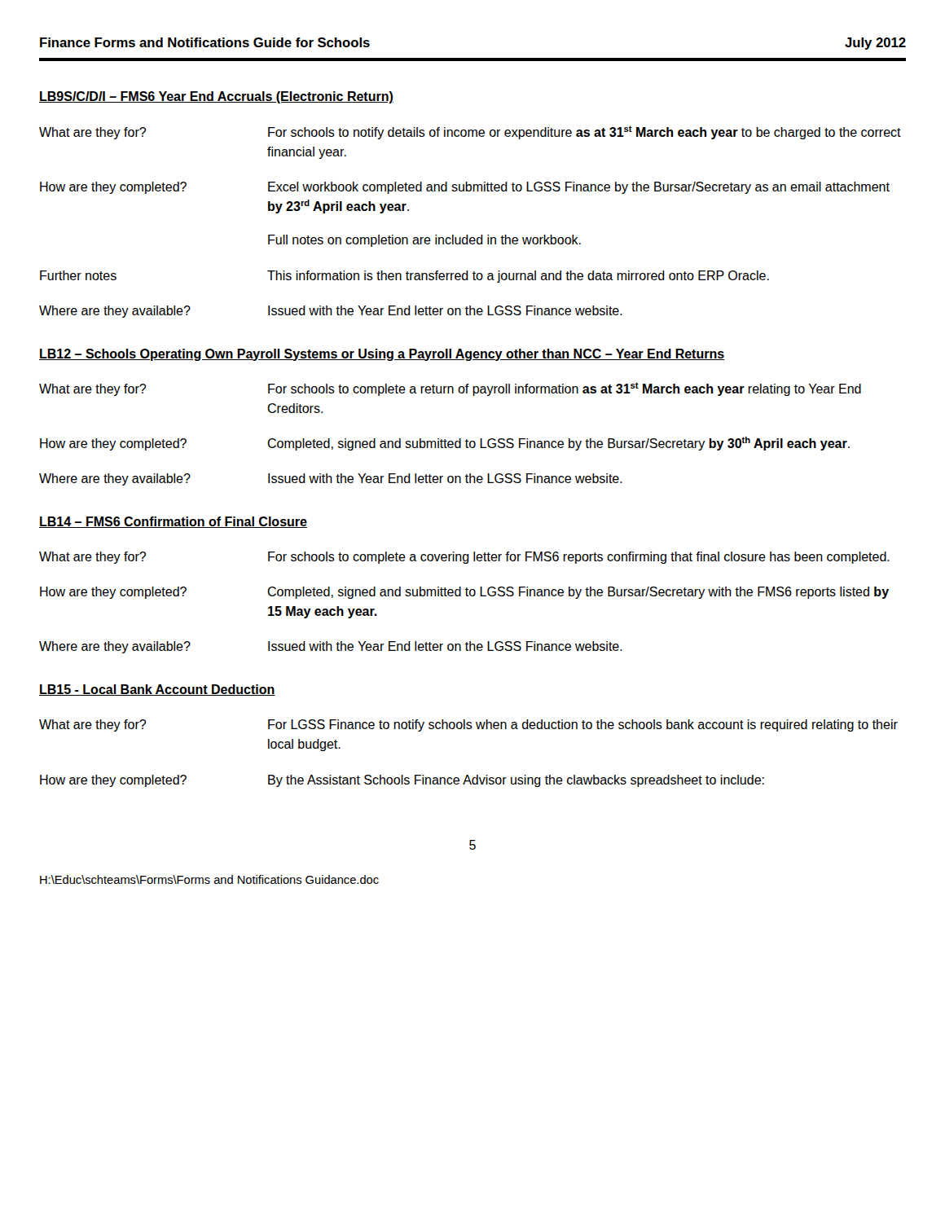Finance Forms and Notifications Guide for Schools July 2012
LB9S/C/D/I – FMS6 Year End Accruals (Electronic Return)
What are they for?
For schools to notify details of income or expenditure as at 31st March each year to be charged to the correct financial year.
How are they completed?
Excel workbook completed and submitted to LGSS Finance by the Bursar/Secretary as an email attachment by 23rd April each year.
Full notes on completion are included in the workbook.
Further notes
This information is then transferred to a journal and the data mirrored onto ERP Oracle.
Where are they available?
Issued with the Year End letter on the LGSS Finance website.
LB12 – Schools Operating Own Payroll Systems or Using a Payroll Agency other than NCC – Year End Returns
What are they for?
For schools to complete a return of payroll information as at 31st March each year relating to Year End Creditors.
How are they completed?
Completed, signed and submitted to LGSS Finance by the Bursar/Secretary by 30th April each year.
Where are they available?
Issued with the Year End letter on the LGSS Finance website.
LB14 – FMS6 Confirmation of Final Closure
What are they for?
For schools to complete a covering letter for FMS6 reports confirming that final closure has been completed.
How are they completed?
Completed, signed and submitted to LGSS Finance by the Bursar/Secretary with the FMS6 reports listed by 15 May each year.
Where are they available?
Issued with the Year End letter on the LGSS Finance website.
LB15 - Local Bank Account Deduction
What are they for?
For LGSS Finance to notify schools when a deduction to the schools bank account is required relating to their local budget.
How are they completed?
By the Assistant Schools Finance Advisor using the clawbacks spreadsheet to include:
5
H:\Educ\schteams\Forms\Forms and Notifications Guidance.doc